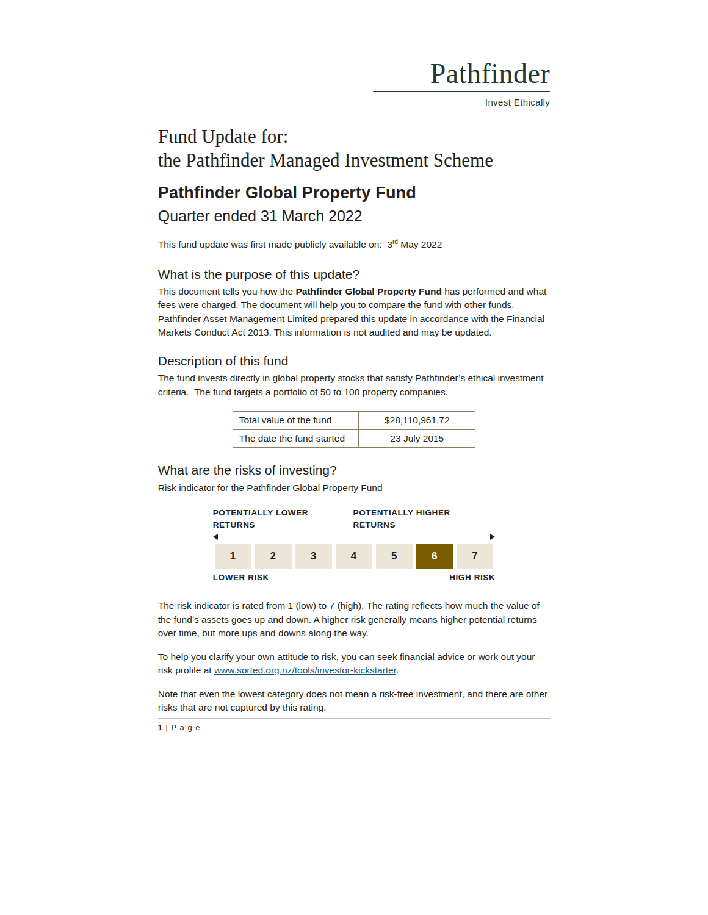Pathfinder
Invest Ethically
Fund Update for:
the Pathfinder Managed Investment Scheme
Pathfinder Global Property Fund
Quarter ended 31 March 2022
This fund update was first made publicly available on: 3rd May 2022
What is the purpose of this update?
This document tells you how the Pathfinder Global Property Fund has performed and what fees were charged. The document will help you to compare the fund with other funds. Pathfinder Asset Management Limited prepared this update in accordance with the Financial Markets Conduct Act 2013. This information is not audited and may be updated.
Description of this fund
The fund invests directly in global property stocks that satisfy Pathfinder’s ethical investment criteria. The fund targets a portfolio of 50 to 100 property companies.
| Total value of the fund | $28,110,961.72 |
| The date the fund started | 23 July 2015 |
What are the risks of investing?
Risk indicator for the Pathfinder Global Property Fund
POTENTIALLY LOWER RETURNS POTENTIALLY HIGHER RETURNS
1
2
3
4
5
6
7
LOWER RISK HIGH RISK
The risk indicator is rated from 1 (low) to 7 (high). The rating reflects how much the value of the fund’s assets goes up and down. A higher risk generally means higher potential returns over time, but more ups and downs along the way.
To help you clarify your own attitude to risk, you can seek financial advice or work out your risk profile at www.sorted.org.nz/tools/investor-kickstarter.
Note that even the lowest category does not mean a risk-free investment, and there are other risks that are not captured by this rating.
1 | P a g e